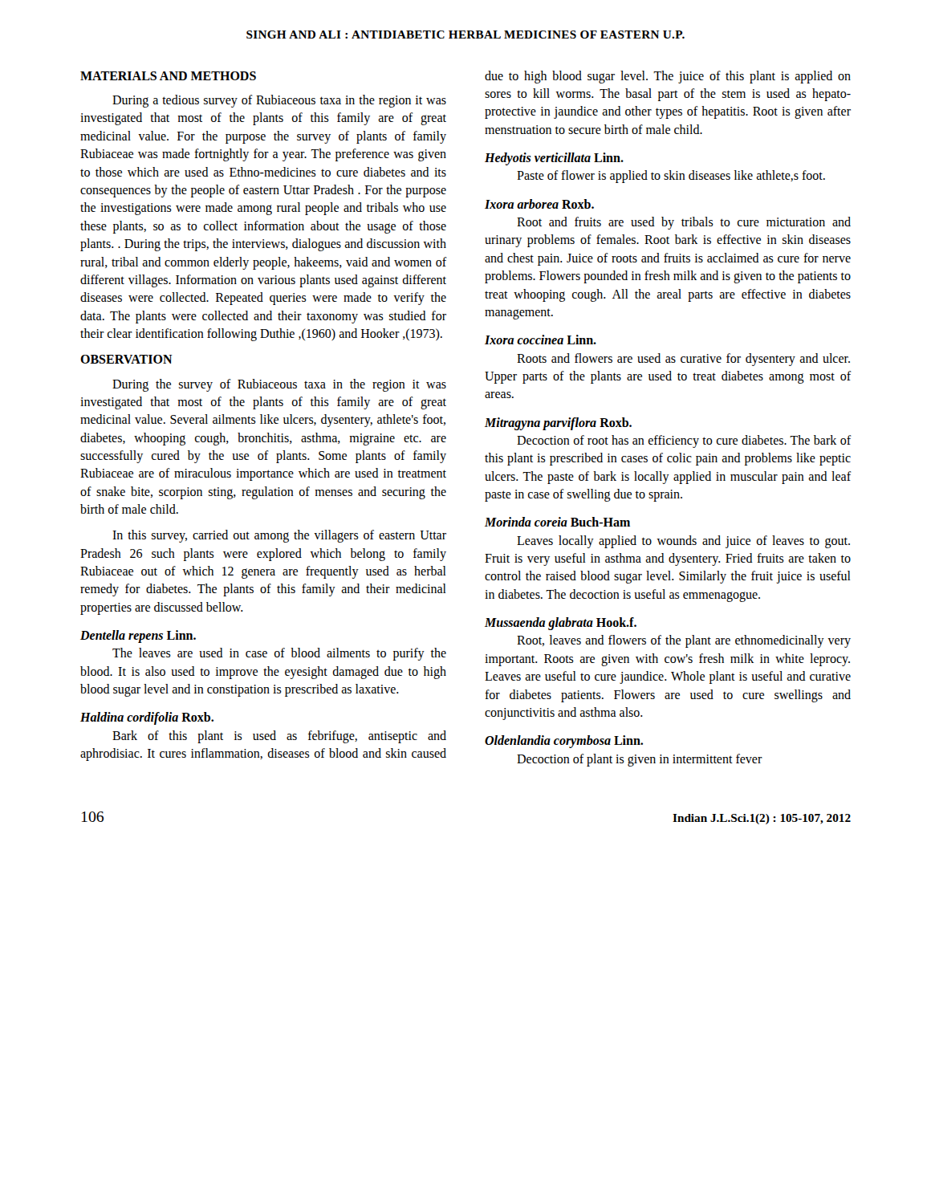Singh and Ali : Antidiabetic Herbal Medicines of Eastern U.P.
Materials and Methods
During a tedious survey of Rubiaceous taxa in the region it was investigated that most of the plants of this family are of great medicinal value. For the purpose the survey of plants of family Rubiaceae was made fortnightly for a year. The preference was given to those which are used as Ethno-medicines to cure diabetes and its consequences by the people of eastern Uttar Pradesh . For the purpose the investigations were made among rural people and tribals who use these plants, so as to collect information about the usage of those plants. . During the trips, the interviews, dialogues and discussion with rural, tribal and common elderly people, hakeems, vaid and women of different villages. Information on various plants used against different diseases were collected. Repeated queries were made to verify the data. The plants were collected and their taxonomy was studied for their clear identification following Duthie ,(1960) and Hooker ,(1973).
Observation
During the survey of Rubiaceous taxa in the region it was investigated that most of the plants of this family are of great medicinal value. Several ailments like ulcers, dysentery, athlete's foot, diabetes, whooping cough, bronchitis, asthma, migraine etc. are successfully cured by the use of plants. Some plants of family Rubiaceae are of miraculous importance which are used in treatment of snake bite, scorpion sting, regulation of menses and securing the birth of male child.
In this survey, carried out among the villagers of eastern Uttar Pradesh 26 such plants were explored which belong to family Rubiaceae out of which 12 genera are frequently used as herbal remedy for diabetes. The plants of this family and their medicinal properties are discussed bellow.
Dentella repens Linn.
The leaves are used in case of blood ailments to purify the blood. It is also used to improve the eyesight damaged due to high blood sugar level and in constipation is prescribed as laxative.
Haldina cordifolia Roxb.
Bark of this plant is used as febrifuge, antiseptic and aphrodisiac. It cures inflammation, diseases of blood and skin caused due to high blood sugar level. The juice of this plant is applied on sores to kill worms. The basal part of the stem is used as hepato-protective in jaundice and other types of hepatitis. Root is given after menstruation to secure birth of male child.
Hedyotis verticillata Linn.
Paste of flower is applied to skin diseases like athlete,s foot.
Ixora arborea Roxb.
Root and fruits are used by tribals to cure micturation and urinary problems of females. Root bark is effective in skin diseases and chest pain. Juice of roots and fruits is acclaimed as cure for nerve problems. Flowers pounded in fresh milk and is given to the patients to treat whooping cough. All the areal parts are effective in diabetes management.
Ixora coccinea Linn.
Roots and flowers are used as curative for dysentery and ulcer. Upper parts of the plants are used to treat diabetes among most of areas.
Mitragyna parviflora Roxb.
Decoction of root has an efficiency to cure diabetes. The bark of this plant is prescribed in cases of colic pain and problems like peptic ulcers. The paste of bark is locally applied in muscular pain and leaf paste in case of swelling due to sprain.
Morinda coreia Buch-Ham
Leaves locally applied to wounds and juice of leaves to gout. Fruit is very useful in asthma and dysentery. Fried fruits are taken to control the raised blood sugar level. Similarly the fruit juice is useful in diabetes. The decoction is useful as emmenagogue.
Mussaenda glabrata Hook.f.
Root, leaves and flowers of the plant are ethnomedicinally very important. Roots are given with cow's fresh milk in white leprocy. Leaves are useful to cure jaundice. Whole plant is useful and curative for diabetes patients. Flowers are used to cure swellings and conjunctivitis and asthma also.
Oldenlandia corymbosa Linn.
Decoction of plant is given in intermittent fever
106 Indian J.L.Sci.1(2) : 105-107, 2012